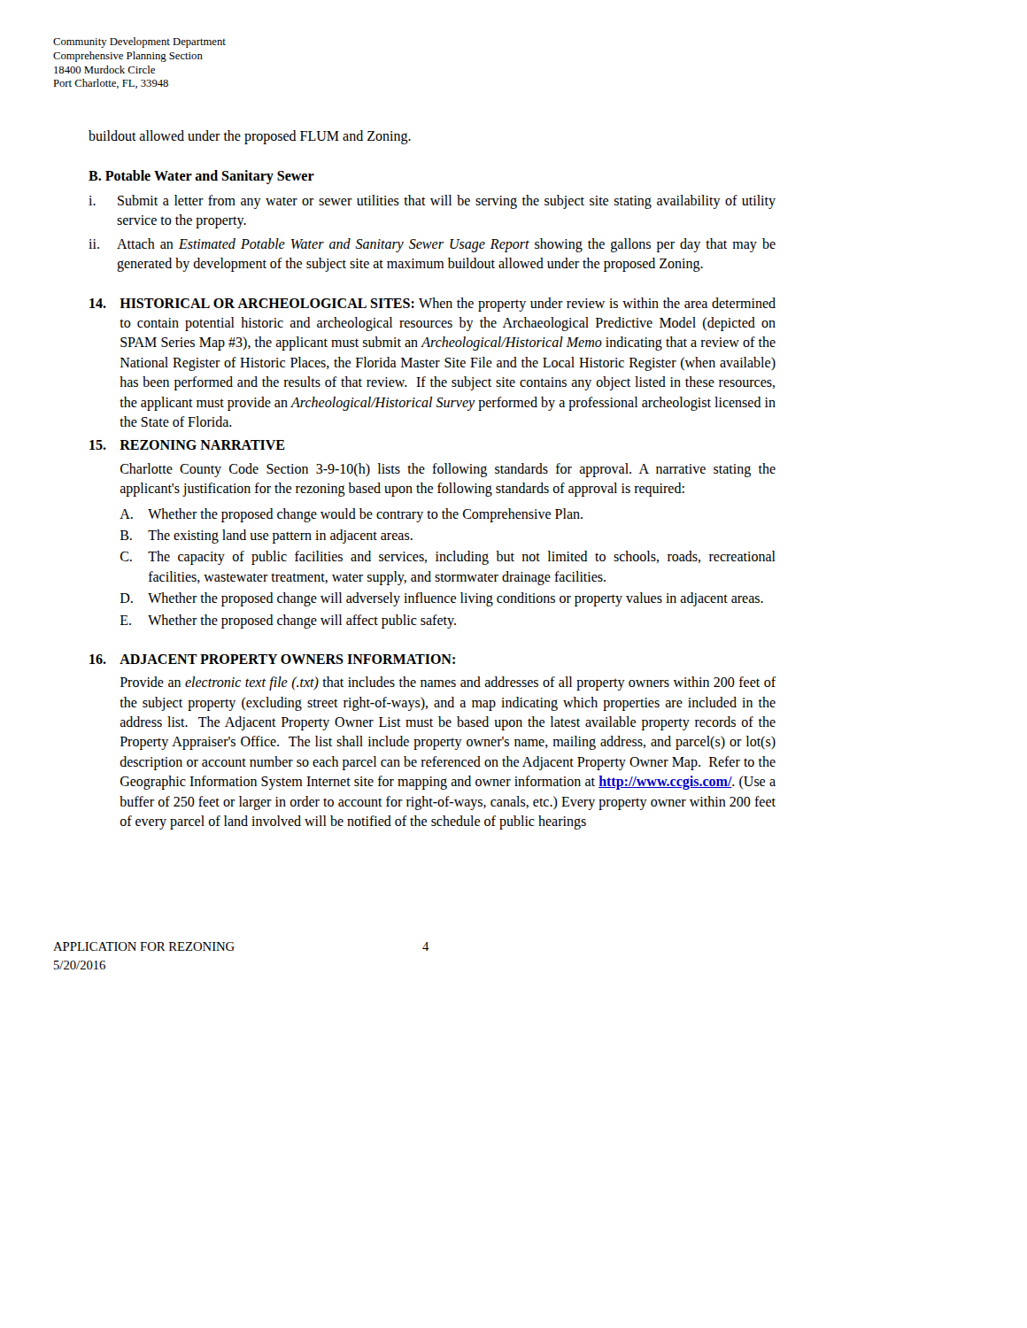Community Development Department
Comprehensive Planning Section
18400 Murdock Circle
Port Charlotte, FL, 33948
buildout allowed under the proposed FLUM and Zoning.
B. Potable Water and Sanitary Sewer
i. Submit a letter from any water or sewer utilities that will be serving the subject site stating availability of utility service to the property.
ii. Attach an Estimated Potable Water and Sanitary Sewer Usage Report showing the gallons per day that may be generated by development of the subject site at maximum buildout allowed under the proposed Zoning.
14. HISTORICAL OR ARCHEOLOGICAL SITES: When the property under review is within the area determined to contain potential historic and archeological resources by the Archaeological Predictive Model (depicted on SPAM Series Map #3), the applicant must submit an Archeological/Historical Memo indicating that a review of the National Register of Historic Places, the Florida Master Site File and the Local Historic Register (when available) has been performed and the results of that review. If the subject site contains any object listed in these resources, the applicant must provide an Archeological/Historical Survey performed by a professional archeologist licensed in the State of Florida.
15. REZONING NARRATIVE
Charlotte County Code Section 3-9-10(h) lists the following standards for approval. A narrative stating the applicant's justification for the rezoning based upon the following standards of approval is required:
A. Whether the proposed change would be contrary to the Comprehensive Plan.
B. The existing land use pattern in adjacent areas.
C. The capacity of public facilities and services, including but not limited to schools, roads, recreational facilities, wastewater treatment, water supply, and stormwater drainage facilities.
D. Whether the proposed change will adversely influence living conditions or property values in adjacent areas.
E. Whether the proposed change will affect public safety.
16. ADJACENT PROPERTY OWNERS INFORMATION:
Provide an electronic text file (.txt) that includes the names and addresses of all property owners within 200 feet of the subject property (excluding street right-of-ways), and a map indicating which properties are included in the address list. The Adjacent Property Owner List must be based upon the latest available property records of the Property Appraiser's Office. The list shall include property owner's name, mailing address, and parcel(s) or lot(s) description or account number so each parcel can be referenced on the Adjacent Property Owner Map. Refer to the Geographic Information System Internet site for mapping and owner information at http://www.ccgis.com/. (Use a buffer of 250 feet or larger in order to account for right-of-ways, canals, etc.) Every property owner within 200 feet of every parcel of land involved will be notified of the schedule of public hearings
APPLICATION FOR REZONING
5/20/2016
4